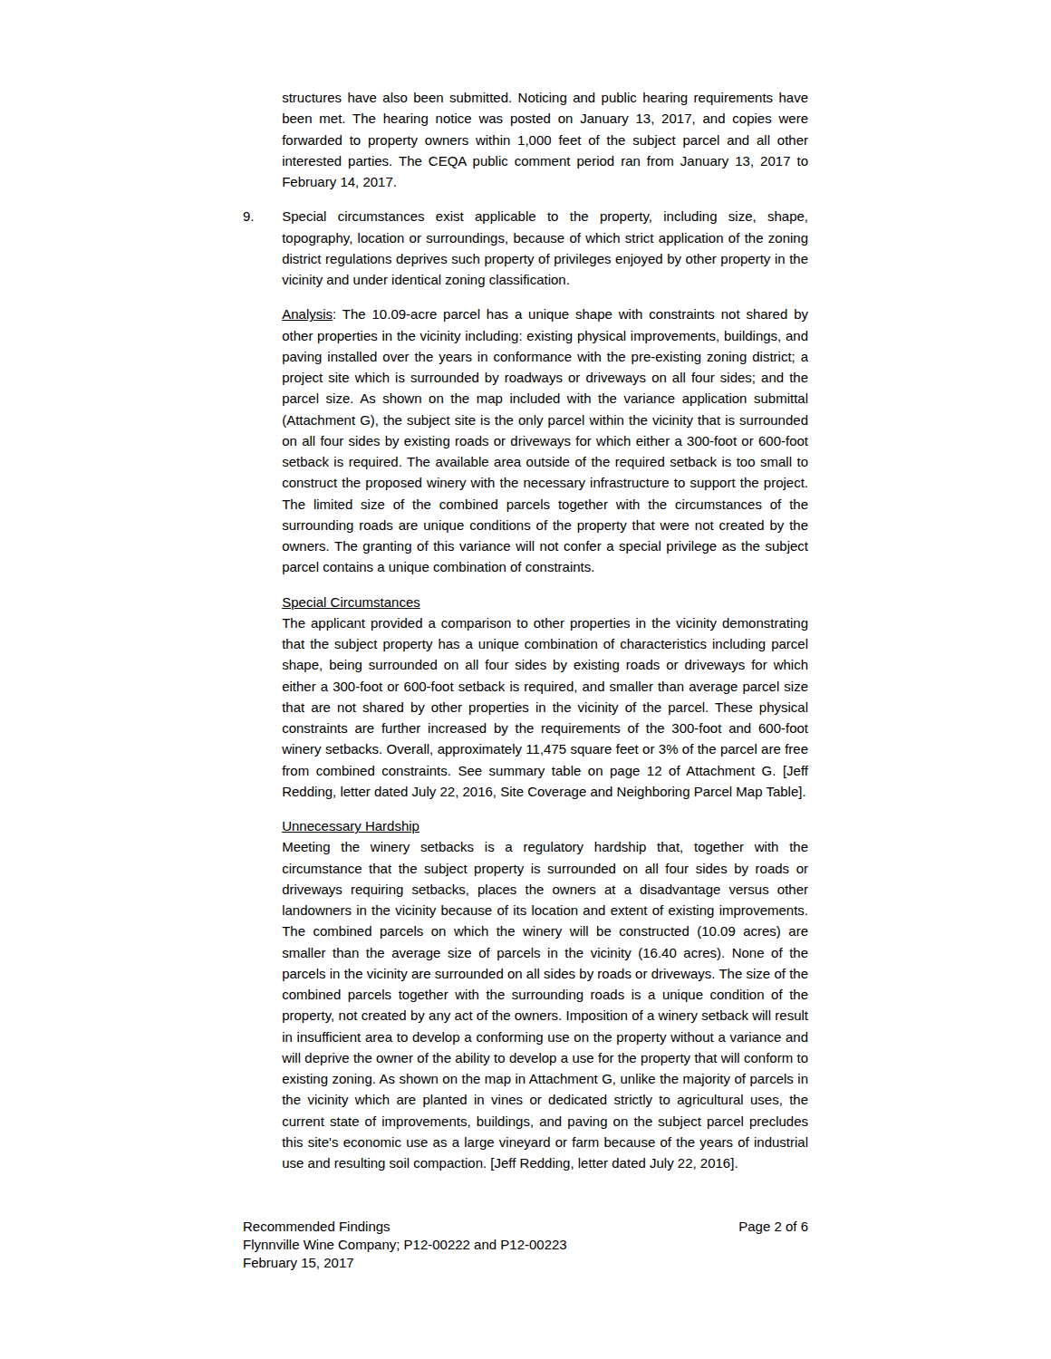structures have also been submitted. Noticing and public hearing requirements have been met. The hearing notice was posted on January 13, 2017, and copies were forwarded to property owners within 1,000 feet of the subject parcel and all other interested parties. The CEQA public comment period ran from January 13, 2017 to February 14, 2017.
9.
Special circumstances exist applicable to the property, including size, shape, topography, location or surroundings, because of which strict application of the zoning district regulations deprives such property of privileges enjoyed by other property in the vicinity and under identical zoning classification.
Analysis: The 10.09-acre parcel has a unique shape with constraints not shared by other properties in the vicinity including: existing physical improvements, buildings, and paving installed over the years in conformance with the pre-existing zoning district; a project site which is surrounded by roadways or driveways on all four sides; and the parcel size. As shown on the map included with the variance application submittal (Attachment G), the subject site is the only parcel within the vicinity that is surrounded on all four sides by existing roads or driveways for which either a 300-foot or 600-foot setback is required. The available area outside of the required setback is too small to construct the proposed winery with the necessary infrastructure to support the project. The limited size of the combined parcels together with the circumstances of the surrounding roads are unique conditions of the property that were not created by the owners. The granting of this variance will not confer a special privilege as the subject parcel contains a unique combination of constraints.
Special Circumstances
The applicant provided a comparison to other properties in the vicinity demonstrating that the subject property has a unique combination of characteristics including parcel shape, being surrounded on all four sides by existing roads or driveways for which either a 300-foot or 600-foot setback is required, and smaller than average parcel size that are not shared by other properties in the vicinity of the parcel. These physical constraints are further increased by the requirements of the 300-foot and 600-foot winery setbacks. Overall, approximately 11,475 square feet or 3% of the parcel are free from combined constraints. See summary table on page 12 of Attachment G. [Jeff Redding, letter dated July 22, 2016, Site Coverage and Neighboring Parcel Map Table].
Unnecessary Hardship
Meeting the winery setbacks is a regulatory hardship that, together with the circumstance that the subject property is surrounded on all four sides by roads or driveways requiring setbacks, places the owners at a disadvantage versus other landowners in the vicinity because of its location and extent of existing improvements. The combined parcels on which the winery will be constructed (10.09 acres) are smaller than the average size of parcels in the vicinity (16.40 acres). None of the parcels in the vicinity are surrounded on all sides by roads or driveways. The size of the combined parcels together with the surrounding roads is a unique condition of the property, not created by any act of the owners. Imposition of a winery setback will result in insufficient area to develop a conforming use on the property without a variance and will deprive the owner of the ability to develop a use for the property that will conform to existing zoning. As shown on the map in Attachment G, unlike the majority of parcels in the vicinity which are planted in vines or dedicated strictly to agricultural uses, the current state of improvements, buildings, and paving on the subject parcel precludes this site's economic use as a large vineyard or farm because of the years of industrial use and resulting soil compaction. [Jeff Redding, letter dated July 22, 2016].
Recommended Findings
Flynnville Wine Company; P12-00222 and P12-00223
February 15, 2017
Page 2 of 6